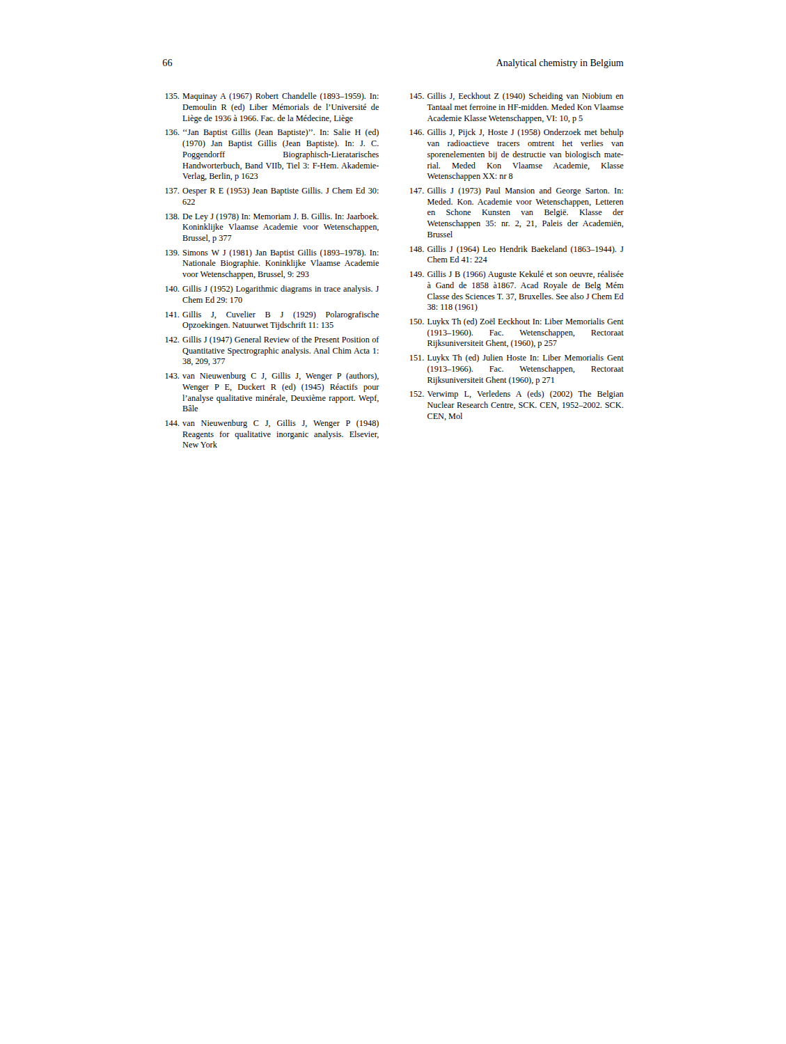66 Analytical chemistry in Belgium
Maquinay A (1967) Robert Chandelle (1893–1959). In: Demoulin R (ed) Liber Mémorials de l’Université de Liège de 1936 à 1966. Fac. de la Médecine, Liège
‘‘Jan Baptist Gillis (Jean Baptiste)’’. In: Salie H (ed) (1970) Jan Baptist Gillis (Jean Baptiste). In: J. C. Poggendorff Biographisch-Lieratarisches Handworterbuch, Band VIIb, Tiel 3: F-Hem. Akademie-Verlag, Berlin, p 1623
Oesper R E (1953) Jean Baptiste Gillis. J Chem Ed 30: 622
De Ley J (1978) In: Memoriam J. B. Gillis. In: Jaarboek. Koninklijke Vlaamse Academie voor Wetenschappen, Brussel, p 377
Simons W J (1981) Jan Baptist Gillis (1893–1978). In: Nationale Biographie. Koninklijke Vlaamse Academie voor Wetenschappen, Brussel, 9: 293
Gillis J (1952) Logarithmic diagrams in trace analysis. J Chem Ed 29: 170
Gillis J, Cuvelier B J (1929) Polarografische Opzoekingen. Natuurwet Tijdschrift 11: 135
Gillis J (1947) General Review of the Present Position of Quantitative Spectrographic analysis. Anal Chim Acta 1: 38, 209, 377
van Nieuwenburg C J, Gillis J, Wenger P (authors), Wenger P E, Duckert R (ed) (1945) Réactifs pour l’analyse qualitative minérale, Deuxième rapport. Wepf, Bâle
van Nieuwenburg C J, Gillis J, Wenger P (1948) Reagents for qualitative inorganic analysis. Elsevier, New York
Gillis J, Eeckhout Z (1940) Scheiding van Niobium en Tantaal met ferroine in HF-midden. Meded Kon Vlaamse Academie Klasse Wetenschappen, VI: 10, p 5
Gillis J, Pijck J, Hoste J (1958) Onderzoek met behulp van radioactieve tracers omtrent het verlies van sporenelementen bij de destructie van biologisch material. Meded Kon Vlaamse Academie, Klasse Wetenschappen XX: nr 8
Gillis J (1973) Paul Mansion and George Sarton. In: Meded. Kon. Academie voor Wetenschappen, Letteren en Schone Kunsten van België. Klasse der Wetenschappen 35: nr. 2, 21, Paleis der Academiën, Brussel
Gillis J (1964) Leo Hendrik Baekeland (1863–1944). J Chem Ed 41: 224
Gillis J B (1966) Auguste Kekulé et son oeuvre, réalisée à Gand de 1858 à1867. Acad Royale de Belg Mém Classe des Sciences T. 37, Bruxelles. See also J Chem Ed 38: 118 (1961)
Luykx Th (ed) Zoël Eeckhout In: Liber Memorialis Gent (1913–1960). Fac. Wetenschappen, Rectoraat Rijksuniversiteit Ghent, (1960), p 257
Luykx Th (ed) Julien Hoste In: Liber Memorialis Gent (1913–1966). Fac. Wetenschappen, Rectoraat Rijksuniversiteit Ghent (1960), p 271
Verwimp L, Verledens A (eds) (2002) The Belgian Nuclear Research Centre, SCK. CEN, 1952–2002. SCK. CEN, Mol